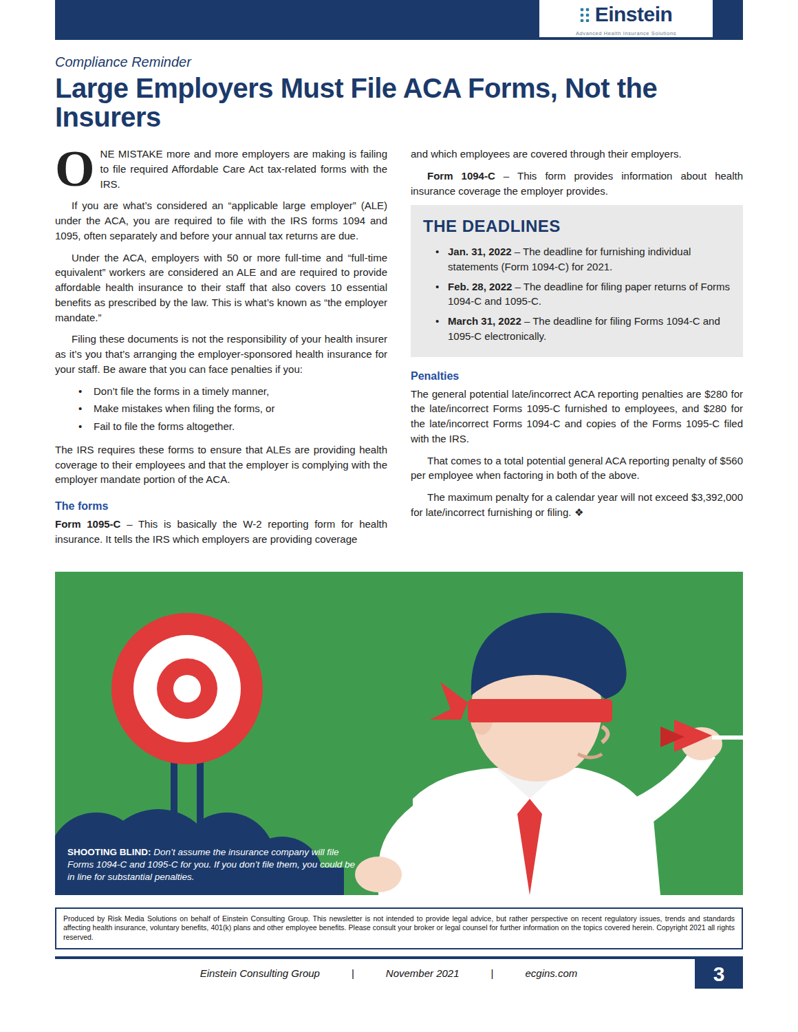Einstein
Advanced Health Insurance Solutions
Compliance Reminder
Large Employers Must File ACA Forms, Not the Insurers
ONE MISTAKE more and more employers are making is failing to file required Affordable Care Act tax-related forms with the IRS.
If you are what’s considered an “applicable large employer” (ALE) under the ACA, you are required to file with the IRS forms 1094 and 1095, often separately and before your annual tax returns are due.
Under the ACA, employers with 50 or more full-time and “full-time equivalent” workers are considered an ALE and are required to provide affordable health insurance to their staff that also covers 10 essential benefits as prescribed by the law. This is what’s known as “the employer mandate.”
Filing these documents is not the responsibility of your health insurer as it’s you that’s arranging the employer-sponsored health insurance for your staff. Be aware that you can face penalties if you:
Don’t file the forms in a timely manner,
Make mistakes when filing the forms, or
Fail to file the forms altogether.
The IRS requires these forms to ensure that ALEs are providing health coverage to their employees and that the employer is complying with the employer mandate portion of the ACA.
The forms
Form 1095-C – This is basically the W-2 reporting form for health insurance. It tells the IRS which employers are providing coverage
and which employees are covered through their employers.
Form 1094-C – This form provides information about health insurance coverage the employer provides.
THE DEADLINES
Jan. 31, 2022 – The deadline for furnishing individual statements (Form 1094-C) for 2021.
Feb. 28, 2022 – The deadline for filing paper returns of Forms 1094-C and 1095-C.
March 31, 2022 – The deadline for filing Forms 1094-C and 1095-C electronically.
Penalties
The general potential late/incorrect ACA reporting penalties are $280 for the late/incorrect Forms 1095-C furnished to employees, and $280 for the late/incorrect Forms 1094-C and copies of the Forms 1095-C filed with the IRS.
That comes to a total potential general ACA reporting penalty of $560 per employee when factoring in both of the above.
The maximum penalty for a calendar year will not exceed $3,392,000 for late/incorrect furnishing or filing. ❖
SHOOTING BLIND: Don’t assume the insurance company will file Forms 1094-C and 1095-C for you. If you don’t file them, you could be in line for substantial penalties.
Produced by Risk Media Solutions on behalf of Einstein Consulting Group. This newsletter is not intended to provide legal advice, but rather perspective on recent regulatory issues, trends and standards affecting health insurance, voluntary benefits, 401(k) plans and other employee benefits. Please consult your broker or legal counsel for further information on the topics covered herein. Copyright 2021 all rights reserved.
Einstein Consulting Group | November 2021 | ecgins.com
3